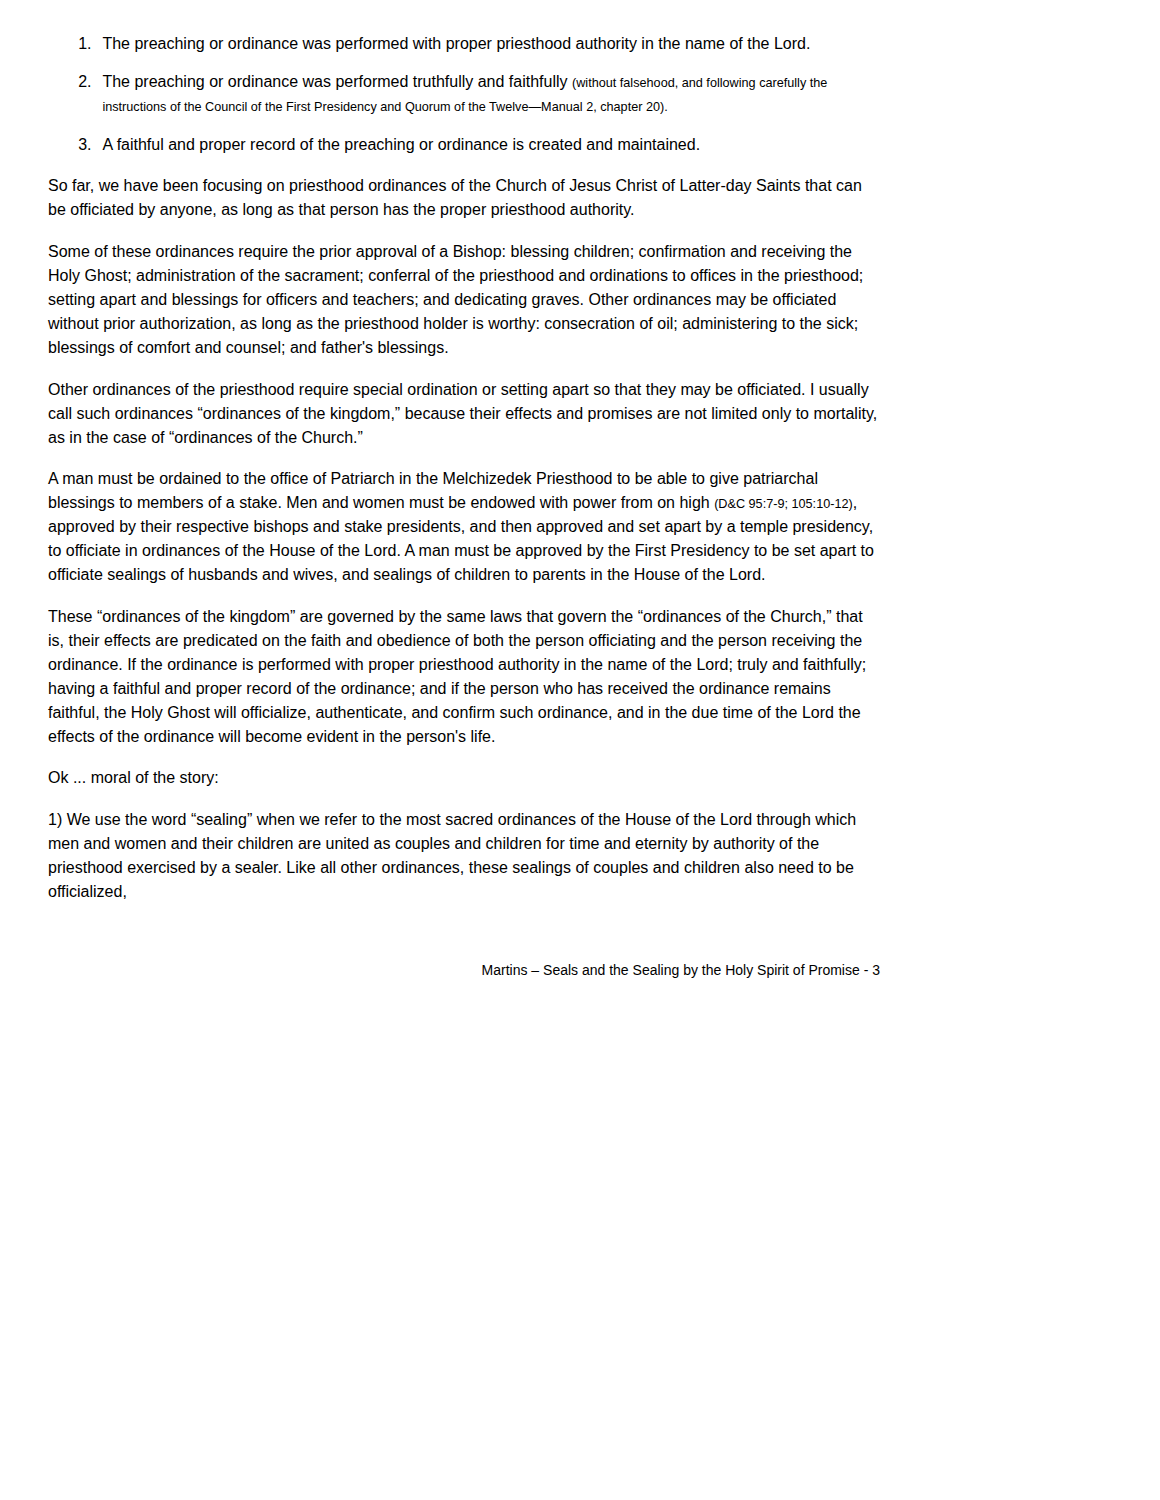The preaching or ordinance was performed with proper priesthood authority in the name of the Lord.
The preaching or ordinance was performed truthfully and faithfully (without falsehood, and following carefully the instructions of the Council of the First Presidency and Quorum of the Twelve—Manual 2, chapter 20).
A faithful and proper record of the preaching or ordinance is created and maintained.
So far, we have been focusing on priesthood ordinances of the Church of Jesus Christ of Latter-day Saints that can be officiated by anyone, as long as that person has the proper priesthood authority.
Some of these ordinances require the prior approval of a Bishop: blessing children; confirmation and receiving the Holy Ghost; administration of the sacrament; conferral of the priesthood and ordinations to offices in the priesthood; setting apart and blessings for officers and teachers; and dedicating graves. Other ordinances may be officiated without prior authorization, as long as the priesthood holder is worthy: consecration of oil; administering to the sick; blessings of comfort and counsel; and father's blessings.
Other ordinances of the priesthood require special ordination or setting apart so that they may be officiated. I usually call such ordinances “ordinances of the kingdom,” because their effects and promises are not limited only to mortality, as in the case of “ordinances of the Church.”
A man must be ordained to the office of Patriarch in the Melchizedek Priesthood to be able to give patriarchal blessings to members of a stake. Men and women must be endowed with power from on high (D&C 95:7-9; 105:10-12), approved by their respective bishops and stake presidents, and then approved and set apart by a temple presidency, to officiate in ordinances of the House of the Lord. A man must be approved by the First Presidency to be set apart to officiate sealings of husbands and wives, and sealings of children to parents in the House of the Lord.
These “ordinances of the kingdom” are governed by the same laws that govern the “ordinances of the Church,” that is, their effects are predicated on the faith and obedience of both the person officiating and the person receiving the ordinance. If the ordinance is performed with proper priesthood authority in the name of the Lord; truly and faithfully; having a faithful and proper record of the ordinance; and if the person who has received the ordinance remains faithful, the Holy Ghost will officialize, authenticate, and confirm such ordinance, and in the due time of the Lord the effects of the ordinance will become evident in the person's life.
Ok ... moral of the story:
1) We use the word “sealing” when we refer to the most sacred ordinances of the House of the Lord through which men and women and their children are united as couples and children for time and eternity by authority of the priesthood exercised by a sealer. Like all other ordinances, these sealings of couples and children also need to be officialized,
Martins – Seals and the Sealing by the Holy Spirit of Promise - 3